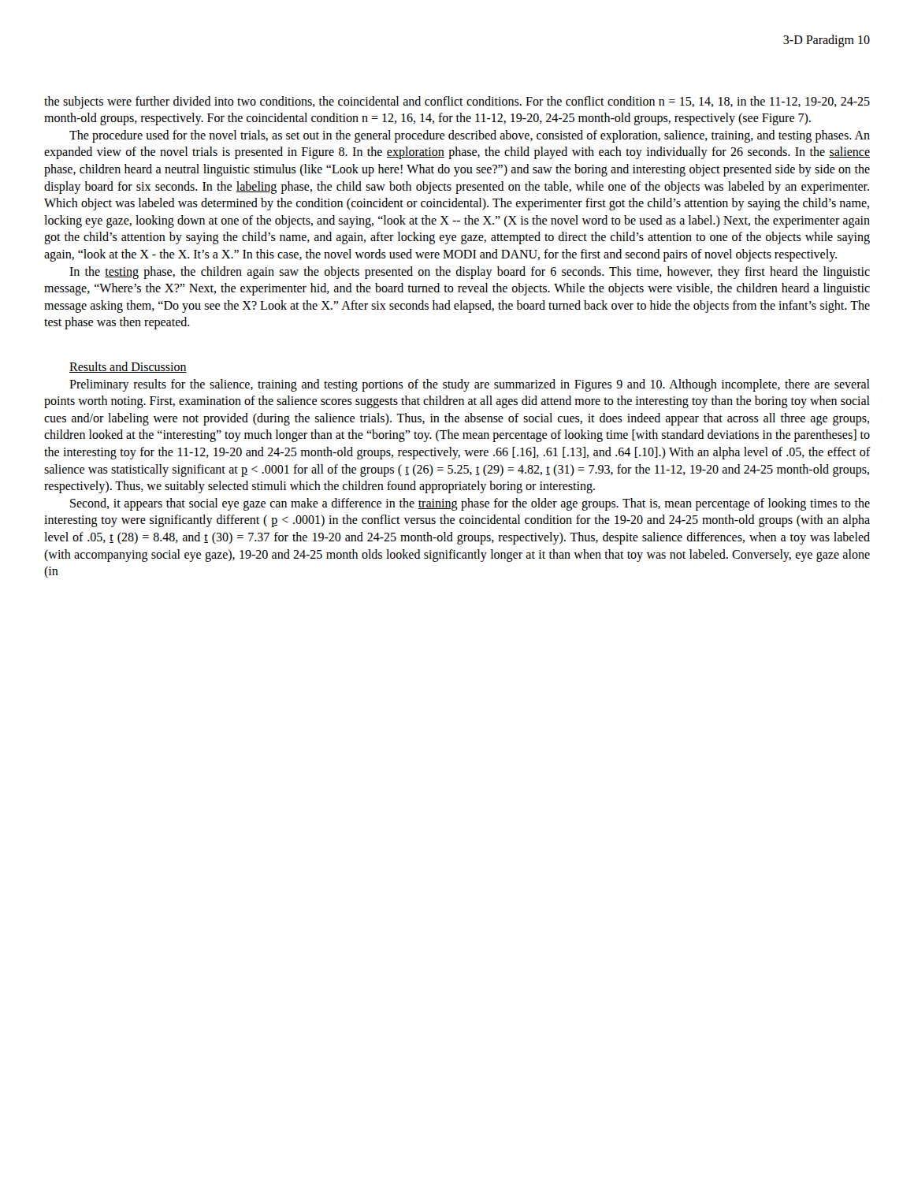3-D Paradigm 10
the subjects were further divided into two conditions, the coincidental and conflict conditions. For the conflict condition n = 15, 14, 18, in the 11-12, 19-20, 24-25 month-old groups, respectively. For the coincidental condition n = 12, 16, 14, for the 11-12, 19-20, 24-25 month-old groups, respectively (see Figure 7).
The procedure used for the novel trials, as set out in the general procedure described above, consisted of exploration, salience, training, and testing phases. An expanded view of the novel trials is presented in Figure 8. In the exploration phase, the child played with each toy individually for 26 seconds. In the salience phase, children heard a neutral linguistic stimulus (like “Look up here! What do you see?”) and saw the boring and interesting object presented side by side on the display board for six seconds. In the labeling phase, the child saw both objects presented on the table, while one of the objects was labeled by an experimenter. Which object was labeled was determined by the condition (coincident or coincidental). The experimenter first got the child’s attention by saying the child’s name, locking eye gaze, looking down at one of the objects, and saying, “look at the X -- the X.” (X is the novel word to be used as a label.) Next, the experimenter again got the child’s attention by saying the child’s name, and again, after locking eye gaze, attempted to direct the child’s attention to one of the objects while saying again, “look at the X - the X. It’s a X.” In this case, the novel words used were MODI and DANU, for the first and second pairs of novel objects respectively.
In the testing phase, the children again saw the objects presented on the display board for 6 seconds. This time, however, they first heard the linguistic message, “Where’s the X?” Next, the experimenter hid, and the board turned to reveal the objects. While the objects were visible, the children heard a linguistic message asking them, “Do you see the X? Look at the X.” After six seconds had elapsed, the board turned back over to hide the objects from the infant’s sight. The test phase was then repeated.
Results and Discussion
Preliminary results for the salience, training and testing portions of the study are summarized in Figures 9 and 10. Although incomplete, there are several points worth noting. First, examination of the salience scores suggests that children at all ages did attend more to the interesting toy than the boring toy when social cues and/or labeling were not provided (during the salience trials). Thus, in the absense of social cues, it does indeed appear that across all three age groups, children looked at the “interesting” toy much longer than at the “boring” toy. (The mean percentage of looking time [with standard deviations in the parentheses] to the interesting toy for the 11-12, 19-20 and 24-25 month-old groups, respectively, were .66 [.16], .61 [.13], and .64 [.10].) With an alpha level of .05, the effect of salience was statistically significant at p < .0001 for all of the groups ( t (26) = 5.25, t (29) = 4.82, t (31) = 7.93, for the 11-12, 19-20 and 24-25 month-old groups, respectively). Thus, we suitably selected stimuli which the children found appropriately boring or interesting.
Second, it appears that social eye gaze can make a difference in the training phase for the older age groups. That is, mean percentage of looking times to the interesting toy were significantly different ( p < .0001) in the conflict versus the coincidental condition for the 19-20 and 24-25 month-old groups (with an alpha level of .05, t (28) = 8.48, and t (30) = 7.37 for the 19-20 and 24-25 month-old groups, respectively). Thus, despite salience differences, when a toy was labeled (with accompanying social eye gaze), 19-20 and 24-25 month olds looked significantly longer at it than when that toy was not labeled. Conversely, eye gaze alone (in